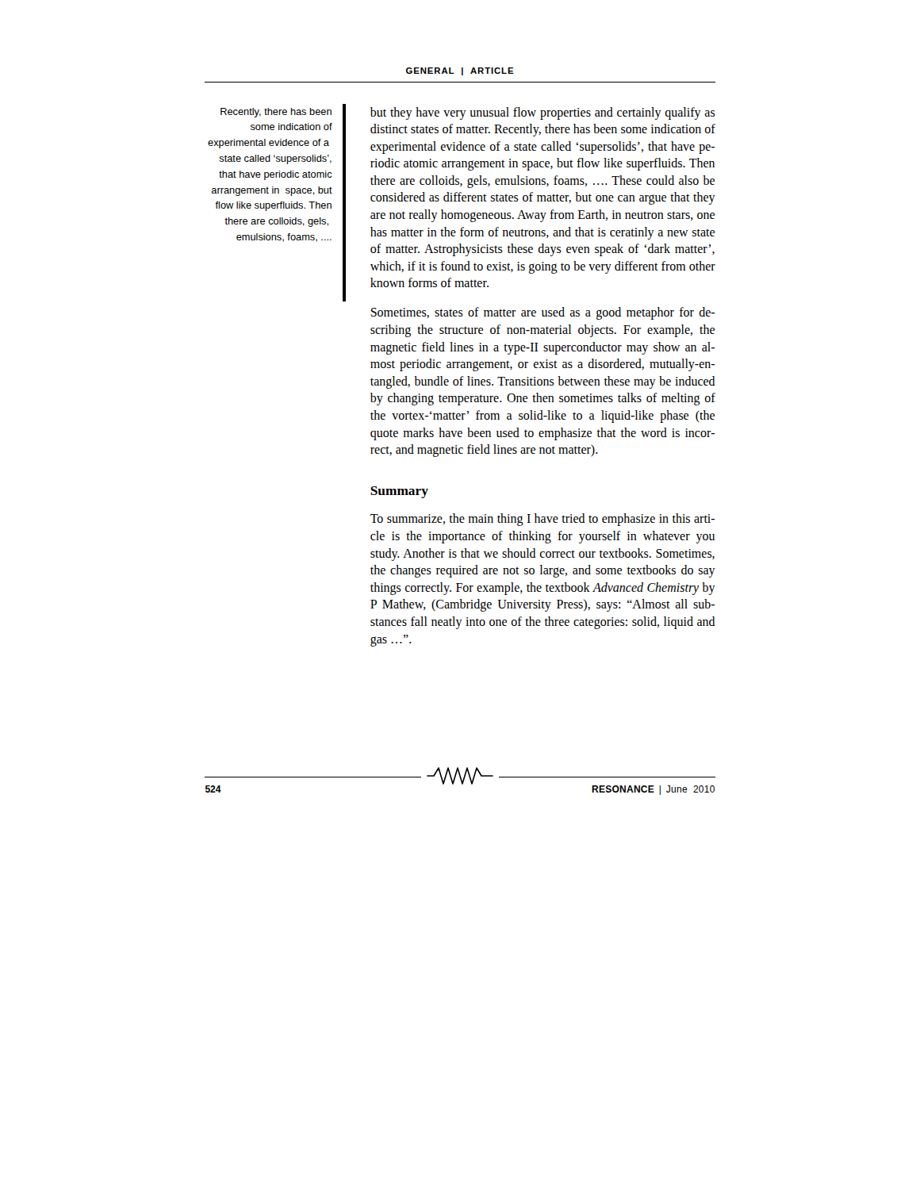GENERAL | ARTICLE
Recently, there has been some indication of experimental evidence of a state called ‘supersolids’, that have periodic atomic arrangement in space, but flow like superfluids. Then there are colloids, gels, emulsions, foams, ....
but they have very unusual flow properties and certainly qualify as distinct states of matter. Recently, there has been some indication of experimental evidence of a state called ‘supersolids’, that have periodic atomic arrangement in space, but flow like superfluids. Then there are colloids, gels, emulsions, foams, …. These could also be considered as different states of matter, but one can argue that they are not really homogeneous. Away from Earth, in neutron stars, one has matter in the form of neutrons, and that is ceratinly a new state of matter. Astrophysicists these days even speak of ‘dark matter’, which, if it is found to exist, is going to be very different from other known forms of matter.
Sometimes, states of matter are used as a good metaphor for describing the structure of non-material objects. For example, the magnetic field lines in a type-II superconductor may show an almost periodic arrangement, or exist as a disordered, mutually-entangled, bundle of lines. Transitions between these may be induced by changing temperature. One then sometimes talks of melting of the vortex-‘matter’ from a solid-like to a liquid-like phase (the quote marks have been used to emphasize that the word is incorrect, and magnetic field lines are not matter).
Summary
To summarize, the main thing I have tried to emphasize in this article is the importance of thinking for yourself in whatever you study. Another is that we should correct our textbooks. Sometimes, the changes required are not so large, and some textbooks do say things correctly. For example, the textbook Advanced Chemistry by P Mathew, (Cambridge University Press), says: “Almost all substances fall neatly into one of the three categories: solid, liquid and gas …”.
524
RESONANCE|June 2010